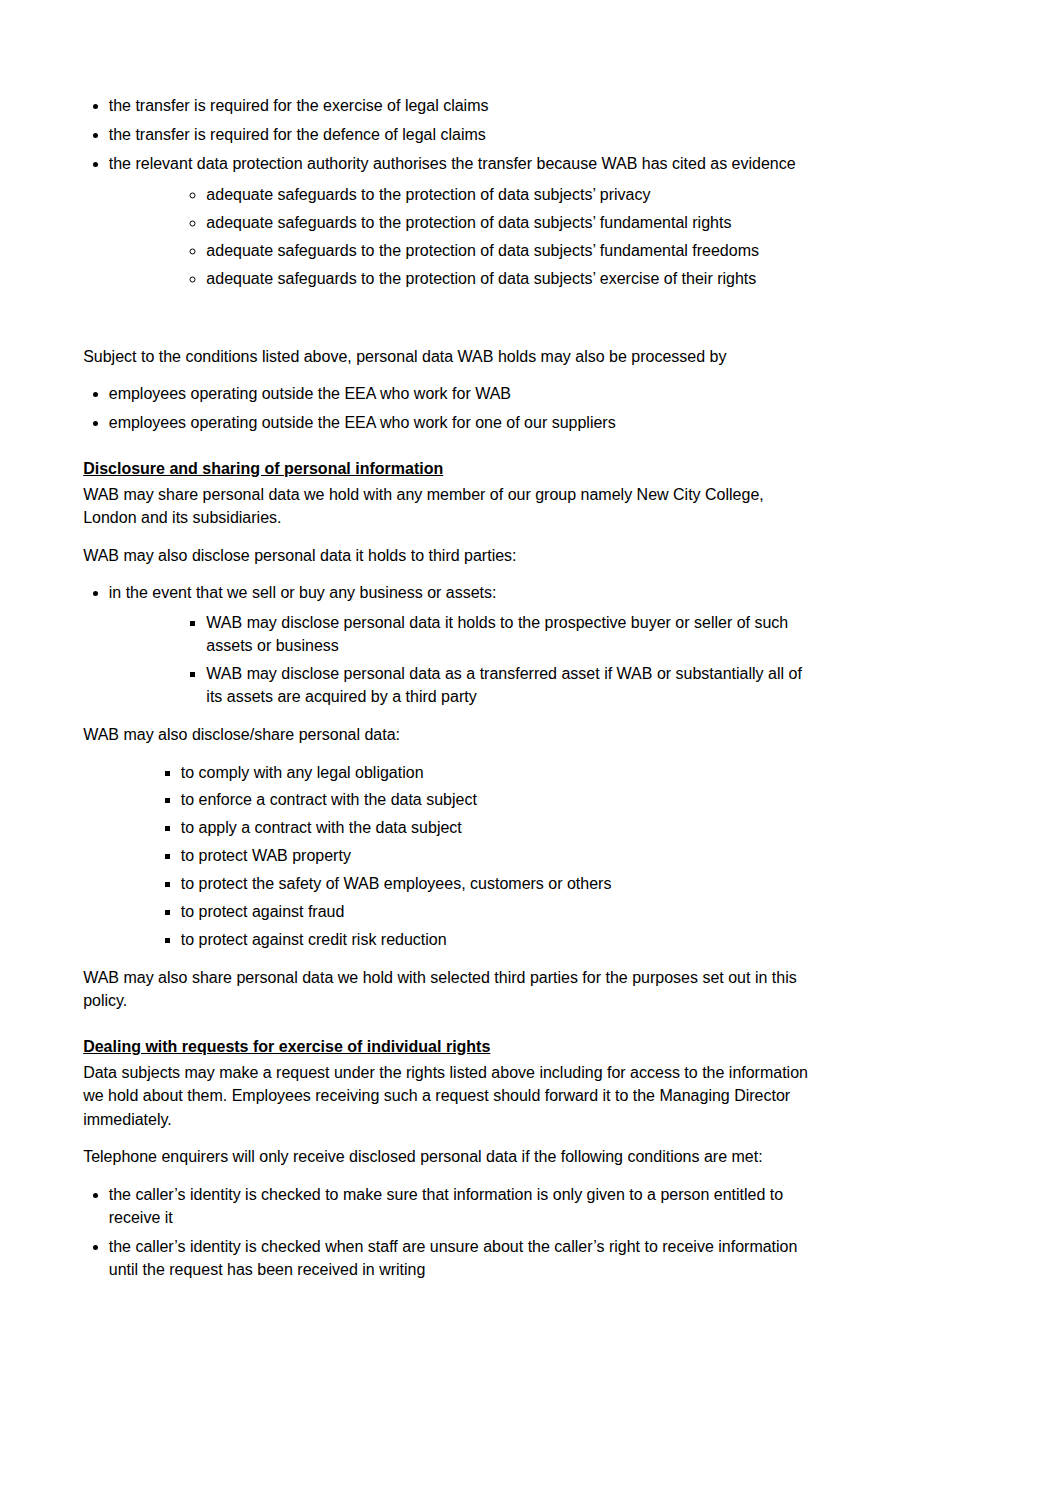the transfer is required for the exercise of legal claims
the transfer is required for the defence of legal claims
the relevant data protection authority authorises the transfer because WAB has cited as evidence
adequate safeguards to the protection of data subjects’ privacy
adequate safeguards to the protection of data subjects’ fundamental rights
adequate safeguards to the protection of data subjects’ fundamental freedoms
adequate safeguards to the protection of data subjects’ exercise of their rights
Subject to the conditions listed above, personal data WAB holds may also be processed by
employees operating outside the EEA who work for WAB
employees operating outside the EEA who work for one of our suppliers
Disclosure and sharing of personal information
WAB may share personal data we hold with any member of our group namely New City College, London and its subsidiaries.
WAB may also disclose personal data it holds to third parties:
in the event that we sell or buy any business or assets:
WAB may disclose personal data it holds to the prospective buyer or seller of such assets or business
WAB may disclose personal data as a transferred asset if WAB or substantially all of its assets are acquired by a third party
WAB may also disclose/share personal data:
to comply with any legal obligation
to enforce a contract with the data subject
to apply a contract with the data subject
to protect WAB property
to protect the safety of WAB employees, customers or others
to protect against fraud
to protect against credit risk reduction
WAB may also share personal data we hold with selected third parties for the purposes set out in this policy.
Dealing with requests for exercise of individual rights
Data subjects may make a request under the rights listed above including for access to the information we hold about them. Employees receiving such a request should forward it to the Managing Director immediately.
Telephone enquirers will only receive disclosed personal data if the following conditions are met:
the caller’s identity is checked to make sure that information is only given to a person entitled to receive it
the caller’s identity is checked when staff are unsure about the caller’s right to receive information until the request has been received in writing